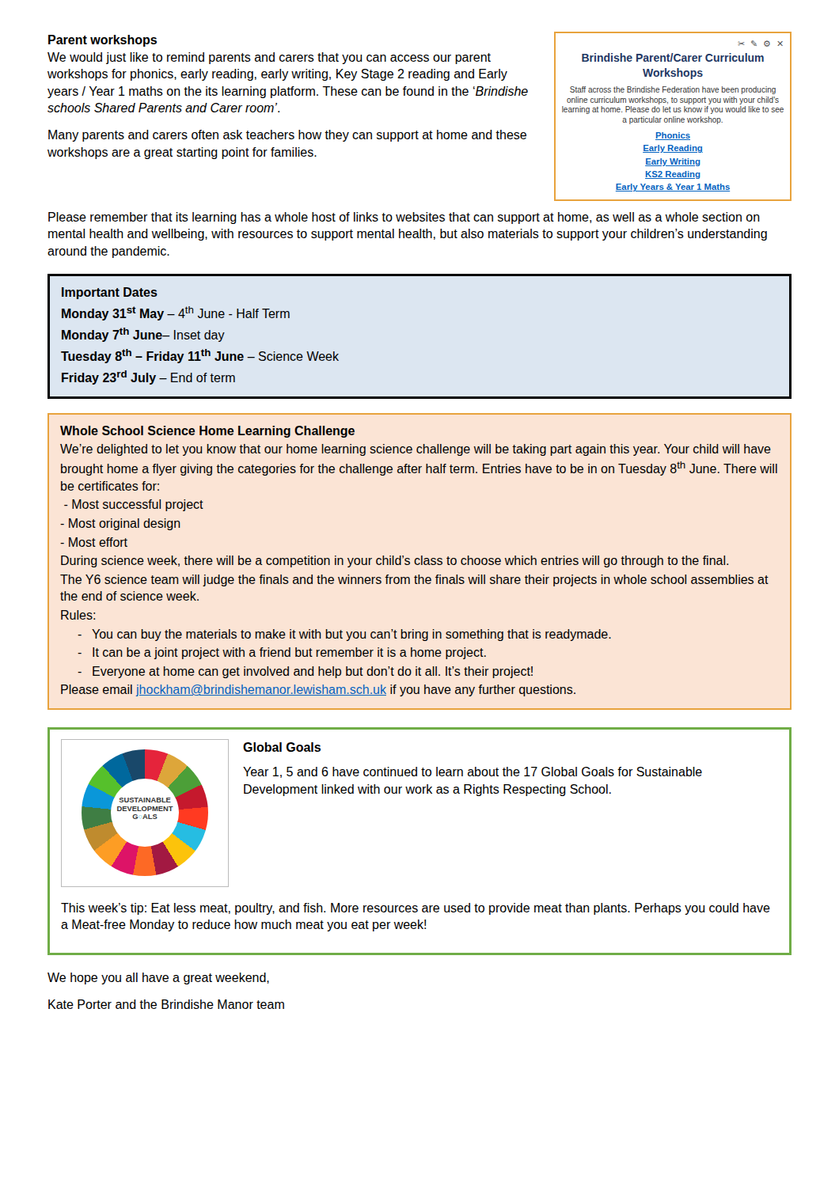✂ ✎ ⚙ ✕
Brindishe Parent/Carer Curriculum Workshops
Staff across the Brindishe Federation have been producing online curriculum workshops, to support you with your child's learning at home. Please do let us know if you would like to see a particular online workshop.
Phonics Early Reading Early Writing KS2 Reading Early Years & Year 1 Maths
Parent workshops
We would just like to remind parents and carers that you can access our parent workshops for phonics, early reading, early writing, Key Stage 2 reading and Early years / Year 1 maths on the its learning platform. These can be found in the ‘Brindishe schools Shared Parents and Carer room’.
Many parents and carers often ask teachers how they can support at home and these workshops are a great starting point for families.
Please remember that its learning has a whole host of links to websites that can support at home, as well as a whole section on mental health and wellbeing, with resources to support mental health, but also materials to support your children’s understanding around the pandemic.
Important Dates
Monday 31st May – 4th June - Half Term
Monday 7th June– Inset day
Tuesday 8th – Friday 11th June – Science Week
Friday 23rd July – End of term
Whole School Science Home Learning Challenge
We’re delighted to let you know that our home learning science challenge will be taking part again this year. Your child will have brought home a flyer giving the categories for the challenge after half term. Entries have to be in on Tuesday 8th June. There will be certificates for:
- Most successful project
- Most original design
- Most effort
During science week, there will be a competition in your child’s class to choose which entries will go through to the final.
The Y6 science team will judge the finals and the winners from the finals will share their projects in whole school assemblies at the end of science week.
Rules:
You can buy the materials to make it with but you can’t bring in something that is readymade.
It can be a joint project with a friend but remember it is a home project.
Everyone at home can get involved and help but don’t do it all. It’s their project!
Please email jhockham@brindishemanor.lewisham.sch.uk if you have any further questions.
SUSTAINABLE
DEVELOPMENT
G○ALS
Global Goals
Year 1, 5 and 6 have continued to learn about the 17 Global Goals for Sustainable Development linked with our work as a Rights Respecting School.
This week’s tip: Eat less meat, poultry, and fish. More resources are used to provide meat than plants. Perhaps you could have a Meat-free Monday to reduce how much meat you eat per week!
We hope you all have a great weekend,
Kate Porter and the Brindishe Manor team